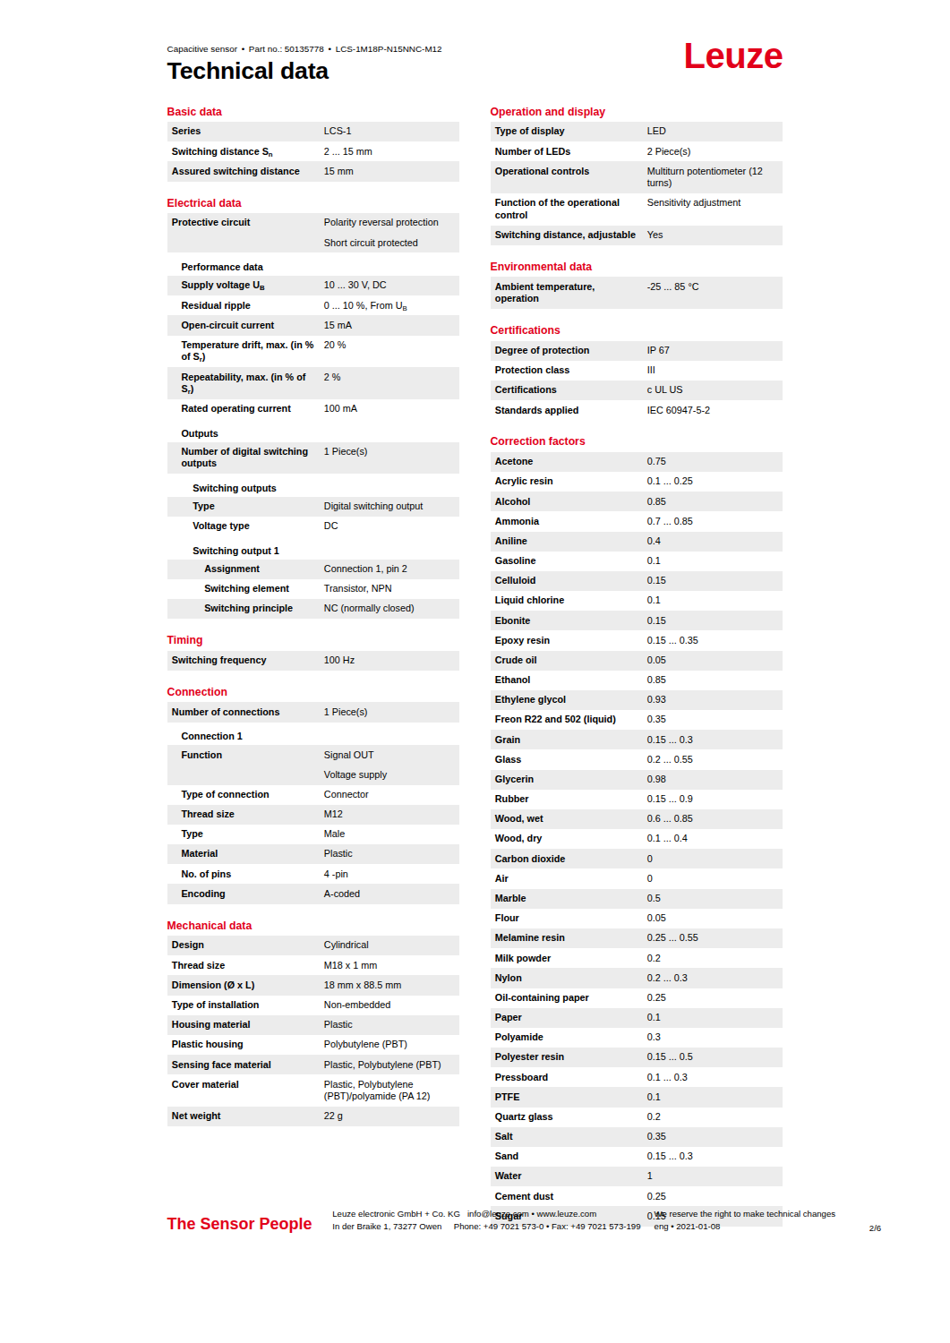Leuze
Capacitive sensor • Part no.: 50135778 • LCS-1M18P-N15NNC-M12
Technical data
Basic data
| Series | LCS-1 |
| Switching distance S n | 2 ... 15 mm |
| Assured switching distance | 15 mm |
Electrical data
| Protective circuit | Polarity reversal protection |
| | Short circuit protected |
| Performance data |
| Supply voltage U B | 10 ... 30 V, DC |
| Residual ripple | 0 ... 10 %, From U B |
| Open-circuit current | 15 mA |
| Temperature drift, max. (in % of S r ) | 20 % |
| Repeatability, max. (in % of S r ) | 2 % |
| Rated operating current | 100 mA |
| Outputs |
| Number of digital switching outputs | 1 Piece(s) |
| Switching outputs |
| Type | Digital switching output |
| Voltage type | DC |
| Switching output 1 |
| Assignment | Connection 1, pin 2 |
| Switching element | Transistor, NPN |
| Switching principle | NC (normally closed) |
Timing
| Switching frequency | 100 Hz |
Connection
| Number of connections | 1 Piece(s) |
| Connection 1 |
| Function | Signal OUT |
| | Voltage supply |
| Type of connection | Connector |
| Thread size | M12 |
| Type | Male |
| Material | Plastic |
| No. of pins | 4 -pin |
| Encoding | A-coded |
Mechanical data
| Design | Cylindrical |
| Thread size | M18 x 1 mm |
| Dimension (Ø x L) | 18 mm x 88.5 mm |
| Type of installation | Non-embedded |
| Housing material | Plastic |
| Plastic housing | Polybutylene (PBT) |
| Sensing face material | Plastic, Polybutylene (PBT) |
| Cover material | Plastic, Polybutylene (PBT)/polyamide (PA 12) |
| Net weight | 22 g |
Operation and display
| Type of display | LED |
| Number of LEDs | 2 Piece(s) |
| Operational controls | Multiturn potentiometer (12 turns) |
| Function of the operational control | Sensitivity adjustment |
| Switching distance, adjustable | Yes |
Environmental data
| Ambient temperature, operation | -25 ... 85 °C |
Certifications
| Degree of protection | IP 67 |
| Protection class | III |
| Certifications | c UL US |
| Standards applied | IEC 60947-5-2 |
Correction factors
| Acetone | 0.75 |
| Acrylic resin | 0.1 ... 0.25 |
| Alcohol | 0.85 |
| Ammonia | 0.7 ... 0.85 |
| Aniline | 0.4 |
| Gasoline | 0.1 |
| Celluloid | 0.15 |
| Liquid chlorine | 0.1 |
| Ebonite | 0.15 |
| Epoxy resin | 0.15 ... 0.35 |
| Crude oil | 0.05 |
| Ethanol | 0.85 |
| Ethylene glycol | 0.93 |
| Freon R22 and 502 (liquid) | 0.35 |
| Grain | 0.15 ... 0.3 |
| Glass | 0.2 ... 0.55 |
| Glycerin | 0.98 |
| Rubber | 0.15 ... 0.9 |
| Wood, wet | 0.6 ... 0.85 |
| Wood, dry | 0.1 ... 0.4 |
| Carbon dioxide | 0 |
| Air | 0 |
| Marble | 0.5 |
| Flour | 0.05 |
| Melamine resin | 0.25 ... 0.55 |
| Milk powder | 0.2 |
| Nylon | 0.2 ... 0.3 |
| Oil-containing paper | 0.25 |
| Paper | 0.1 |
| Polyamide | 0.3 |
| Polyester resin | 0.15 ... 0.5 |
| Pressboard | 0.1 ... 0.3 |
| PTFE | 0.1 |
| Quartz glass | 0.2 |
| Salt | 0.35 |
| Sand | 0.15 ... 0.3 |
| Water | 1 |
| Cement dust | 0.25 |
| Sugar | 0.15 |
The Sensor People
Leuze electronic GmbH + Co. KG info@leuze.com • www.leuze.com
In der Braike 1, 73277 Owen Phone: +49 7021 573-0 • Fax: +49 7021 573-199
We reserve the right to make technical changes
eng • 2021-01-08
2/6